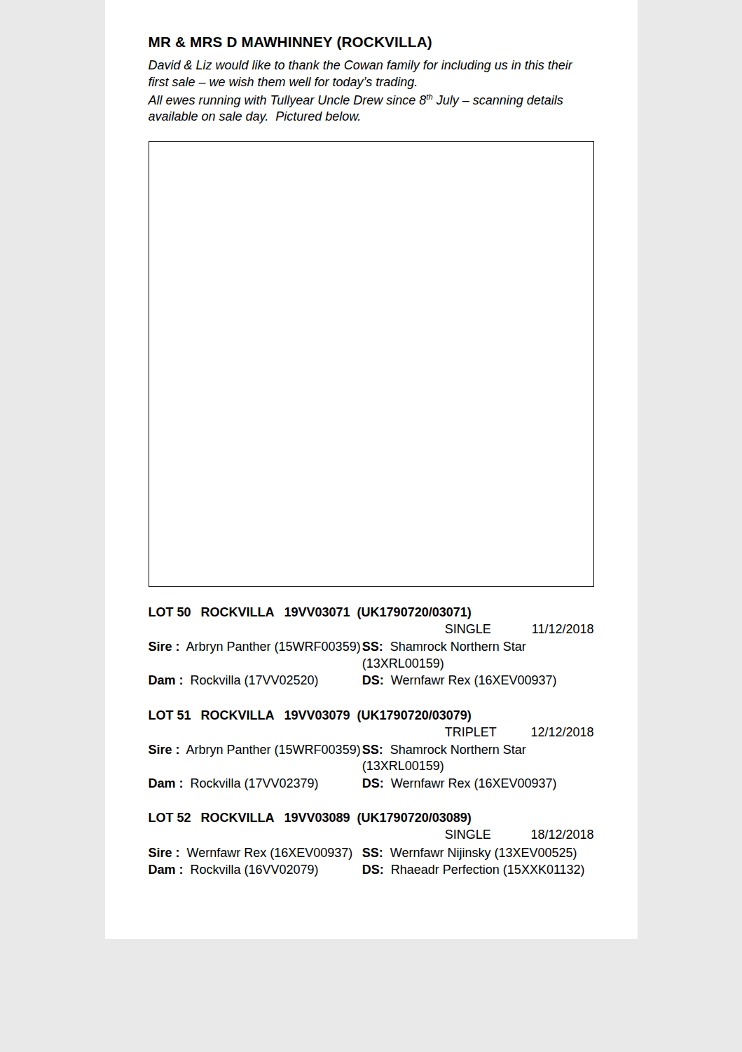MR & MRS D MAWHINNEY (ROCKVILLA)
David & Liz would like to thank the Cowan family for including us in this their first sale – we wish them well for today’s trading.
All ewes running with Tullyear Uncle Drew since 8th July – scanning details available on sale day. Pictured below.
LOT 50 ROCKVILLA 19VV03071 (UK1790720/03071)
| | / SINGLE / 11/12/2018 / |
| Sire : Arbryn Panther (15WRF00359) | SS: Shamrock Northern Star (13XRL00159) |
| Dam : Rockvilla (17VV02520) | DS: Wernfawr Rex (16XEV00937) |
LOT 51 ROCKVILLA 19VV03079 (UK1790720/03079)
| | / TRIPLET / 12/12/2018 / |
| Sire : Arbryn Panther (15WRF00359) | SS: Shamrock Northern Star (13XRL00159) |
| Dam : Rockvilla (17VV02379) | DS: Wernfawr Rex (16XEV00937) |
LOT 52 ROCKVILLA 19VV03089 (UK1790720/03089)
| | / SINGLE / 18/12/2018 / |
| Sire : Wernfawr Rex (16XEV00937) | SS: Wernfawr Nijinsky (13XEV00525) |
| Dam : Rockvilla (16VV02079) | DS: Rhaeadr Perfection (15XXK01132) |